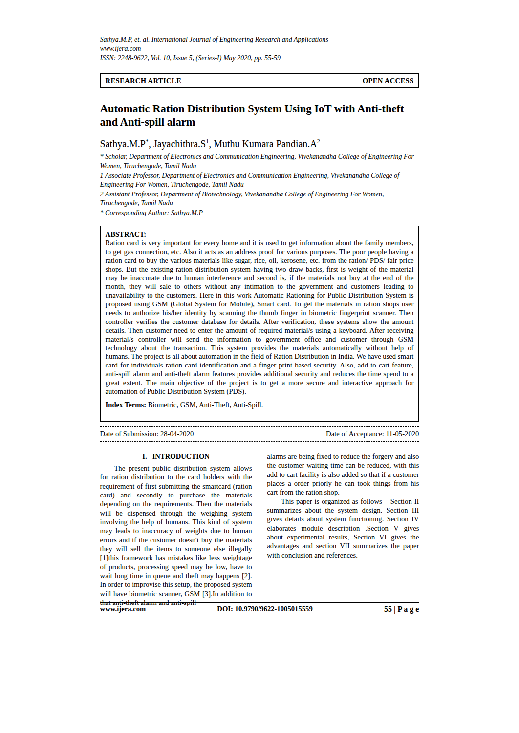Sathya.M.P, et. al. International Journal of Engineering Research and Applications
www.ijera.com
ISSN: 2248-9622, Vol. 10, Issue 5, (Series-I) May 2020, pp. 55-59
RESEARCH ARTICLE OPEN ACCESS
Automatic Ration Distribution System Using IoT with Anti-theft and Anti-spill alarm
Sathya.M.P*, Jayachithra.S1, Muthu Kumara Pandian.A2
* Scholar, Department of Electronics and Communication Engineering, Vivekanandha College of Engineering For Women, Tiruchengode, Tamil Nadu
1 Associate Professor, Department of Electronics and Communication Engineering, Vivekanandha College of Engineering For Women, Tiruchengode, Tamil Nadu
2 Assistant Professor, Department of Biotechnology, Vivekanandha College of Engineering For Women, Tiruchengode, Tamil Nadu
* Corresponding Author: Sathya.M.P
ABSTRACT:
Ration card is very important for every home and it is used to get information about the family members, to get gas connection, etc. Also it acts as an address proof for various purposes. The poor people having a ration card to buy the various materials like sugar, rice, oil, kerosene, etc. from the ration/ PDS/ fair price shops. But the existing ration distribution system having two draw backs, first is weight of the material may be inaccurate due to human interference and second is, if the materials not buy at the end of the month, they will sale to others without any intimation to the government and customers leading to unavailability to the customers. Here in this work Automatic Rationing for Public Distribution System is proposed using GSM (Global System for Mobile), Smart card. To get the materials in ration shops user needs to authorize his/her identity by scanning the thumb finger in biometric fingerprint scanner. Then controller verifies the customer database for details. After verification, these systems show the amount details. Then customer need to enter the amount of required material/s using a keyboard. After receiving material/s controller will send the information to government office and customer through GSM technology about the transaction. This system provides the materials automatically without help of humans. The project is all about automation in the field of Ration Distribution in India. We have used smart card for individuals ration card identification and a finger print based security. Also, add to cart feature, anti-spill alarm and anti-theft alarm features provides additional security and reduces the time spend to a great extent. The main objective of the project is to get a more secure and interactive approach for automation of Public Distribution System (PDS).
Index Terms: Biometric, GSM, Anti-Theft, Anti-Spill.
Date of Submission: 28-04-2020 Date of Acceptance: 11-05-2020
I. INTRODUCTION
The present public distribution system allows for ration distribution to the card holders with the requirement of first submitting the smartcard (ration card) and secondly to purchase the materials depending on the requirements. Then the materials will be dispensed through the weighing system involving the help of humans. This kind of system may leads to inaccuracy of weights due to human errors and if the customer doesn't buy the materials they will sell the items to someone else illegally [1]this framework has mistakes like less weightage of products, processing speed may be low, have to wait long time in queue and theft may happens [2]. In order to improvise this setup, the proposed system will have biometric scanner, GSM [3].In addition to that anti-theft alarm and anti-spill
alarms are being fixed to reduce the forgery and also the customer waiting time can be reduced, with this add to cart facility is also added so that if a customer places a order priorly he can took things from his cart from the ration shop.
This paper is organized as follows – Section II summarizes about the system design. Section III gives details about system functioning. Section IV elaborates module description .Section V gives about experimental results, Section VI gives the advantages and section VII summarizes the paper with conclusion and references.
www.ijera.com DOI: 10.9790/9622-1005015559 55 | P a g e